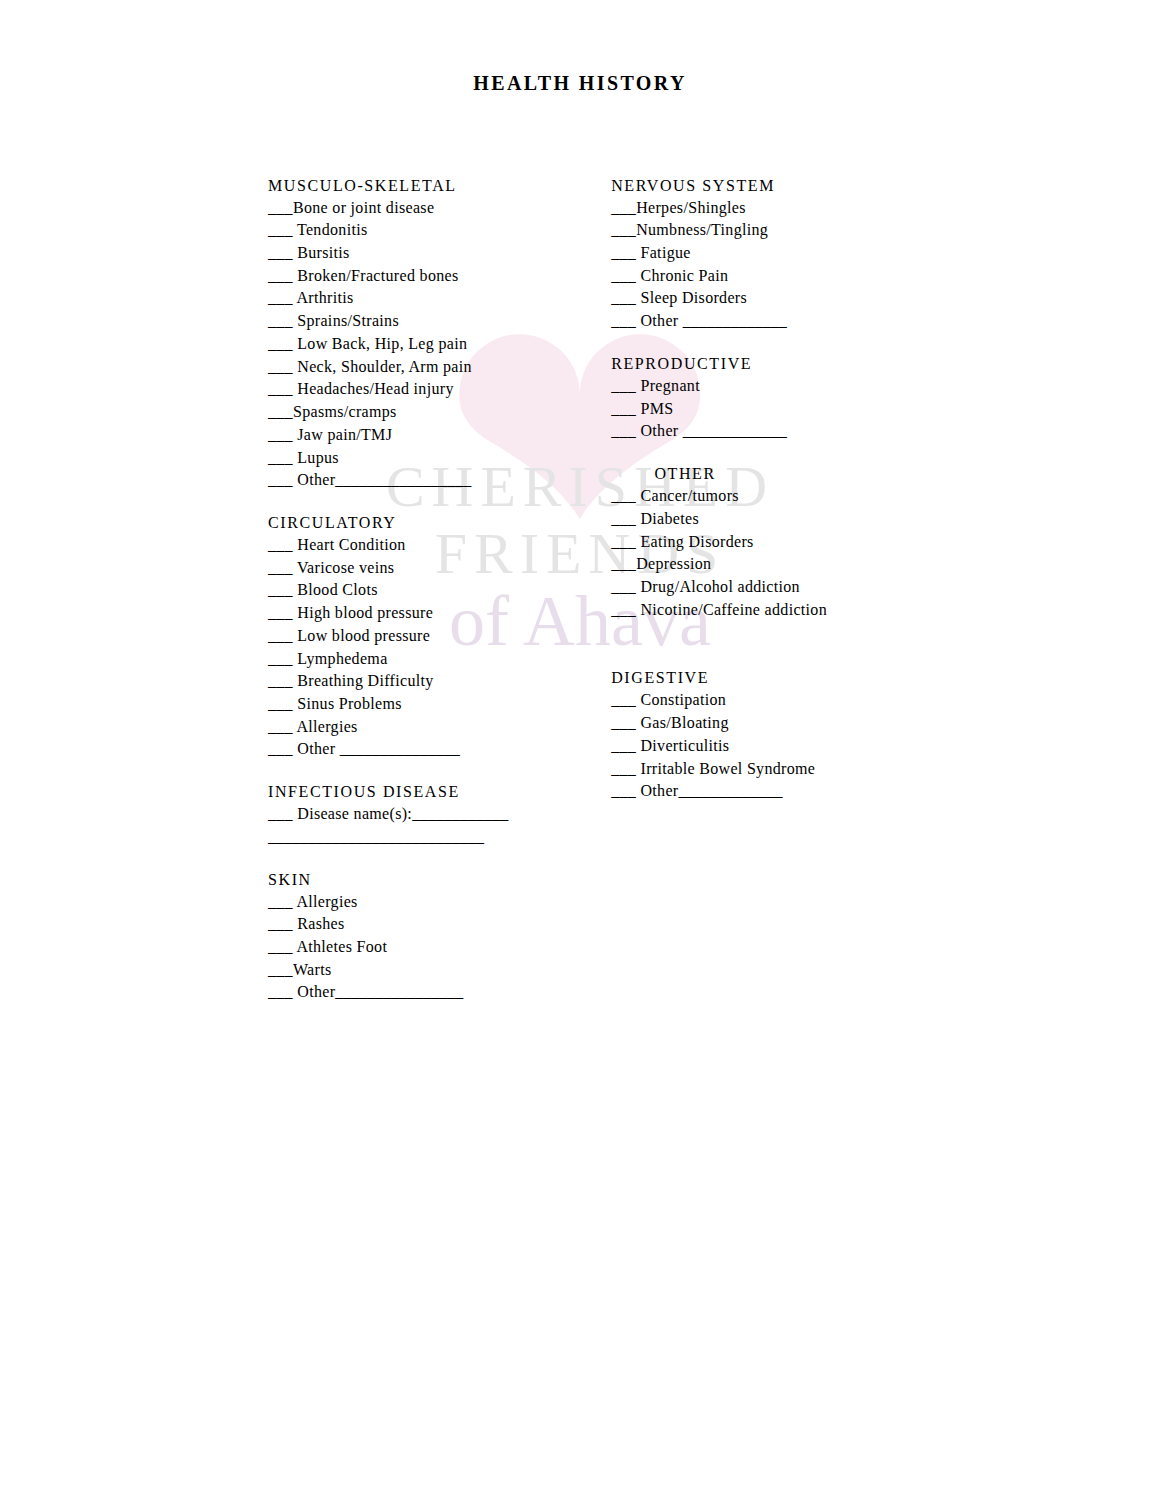❤ CHERISHED FRIENDS of Ahava
HEALTH HISTORY
MUSCULO-SKELETAL
___Bone or joint disease
___ Tendonitis
___ Bursitis
___ Broken/Fractured bones
___ Arthritis
___ Sprains/Strains
___ Low Back, Hip, Leg pain
___ Neck, Shoulder, Arm pain
___ Headaches/Head injury
___Spasms/cramps
___ Jaw pain/TMJ
___ Lupus
___ Other_________________
CIRCULATORY
___ Heart Condition
___ Varicose veins
___ Blood Clots
___ High blood pressure
___ Low blood pressure
___ Lymphedema
___ Breathing Difficulty
___ Sinus Problems
___ Allergies
___ Other _______________
INFECTIOUS DISEASE
___ Disease name(s):____________
___________________________
SKIN
___ Allergies
___ Rashes
___ Athletes Foot
___Warts
___ Other________________
NERVOUS SYSTEM
___Herpes/Shingles
___Numbness/Tingling
___ Fatigue
___ Chronic Pain
___ Sleep Disorders
___ Other _____________
REPRODUCTIVE
___ Pregnant
___ PMS
___ Other _____________
OTHER
___ Cancer/tumors
___ Diabetes
___ Eating Disorders
___Depression
___ Drug/Alcohol addiction
___ Nicotine/Caffeine addiction
DIGESTIVE
___ Constipation
___ Gas/Bloating
___ Diverticulitis
___ Irritable Bowel Syndrome
___ Other_____________